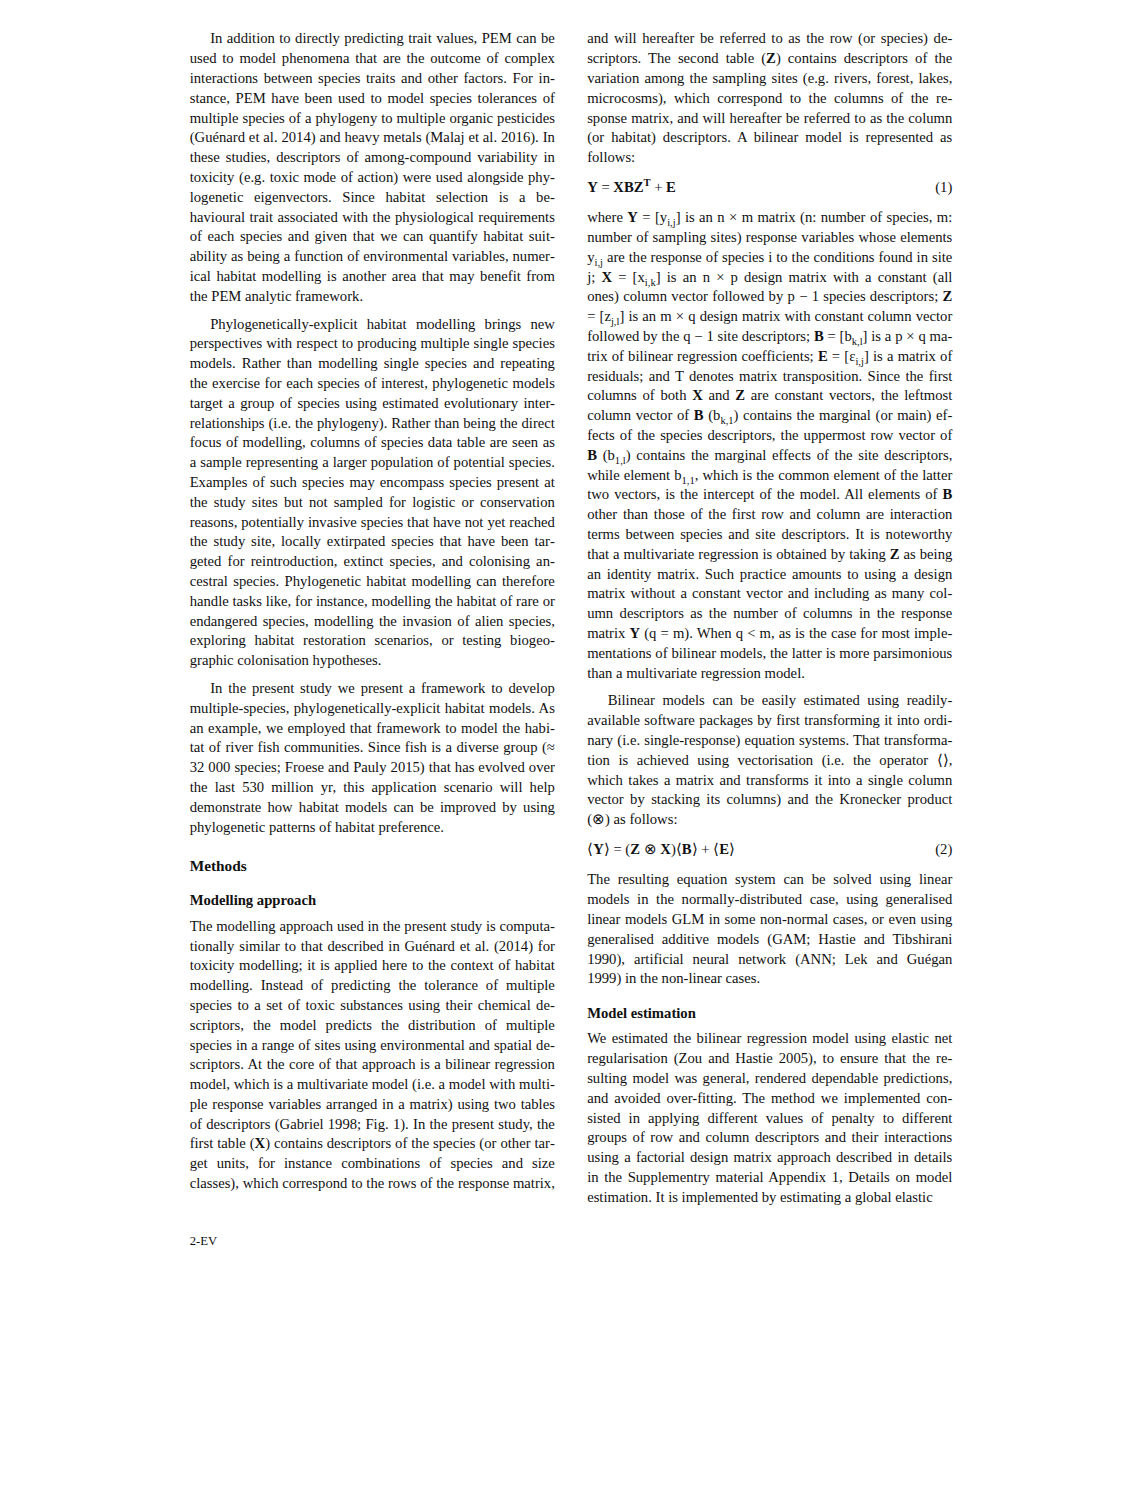In addition to directly predicting trait values, PEM can be used to model phenomena that are the outcome of complex interactions between species traits and other factors. For instance, PEM have been used to model species tolerances of multiple species of a phylogeny to multiple organic pesticides (Guénard et al. 2014) and heavy metals (Malaj et al. 2016). In these studies, descriptors of among-compound variability in toxicity (e.g. toxic mode of action) were used alongside phylogenetic eigenvectors. Since habitat selection is a behavioural trait associated with the physiological requirements of each species and given that we can quantify habitat suitability as being a function of environmental variables, numerical habitat modelling is another area that may benefit from the PEM analytic framework.
Phylogenetically-explicit habitat modelling brings new perspectives with respect to producing multiple single species models. Rather than modelling single species and repeating the exercise for each species of interest, phylogenetic models target a group of species using estimated evolutionary inter-relationships (i.e. the phylogeny). Rather than being the direct focus of modelling, columns of species data table are seen as a sample representing a larger population of potential species. Examples of such species may encompass species present at the study sites but not sampled for logistic or conservation reasons, potentially invasive species that have not yet reached the study site, locally extirpated species that have been targeted for reintroduction, extinct species, and colonising ancestral species. Phylogenetic habitat modelling can therefore handle tasks like, for instance, modelling the habitat of rare or endangered species, modelling the invasion of alien species, exploring habitat restoration scenarios, or testing biogeographic colonisation hypotheses.
In the present study we present a framework to develop multiple-species, phylogenetically-explicit habitat models. As an example, we employed that framework to model the habitat of river fish communities. Since fish is a diverse group (≈ 32 000 species; Froese and Pauly 2015) that has evolved over the last 530 million yr, this application scenario will help demonstrate how habitat models can be improved by using phylogenetic patterns of habitat preference.
Methods
Modelling approach
The modelling approach used in the present study is computationally similar to that described in Guénard et al. (2014) for toxicity modelling; it is applied here to the context of habitat modelling. Instead of predicting the tolerance of multiple species to a set of toxic substances using their chemical descriptors, the model predicts the distribution of multiple species in a range of sites using environmental and spatial descriptors. At the core of that approach is a bilinear regression model, which is a multivariate model (i.e. a model with multiple response variables arranged in a matrix) using two tables of descriptors (Gabriel 1998; Fig. 1). In the present study, the first table (X) contains descriptors of the species (or other target units, for instance combinations of species and size classes), which correspond to the rows of the response matrix, and will hereafter be referred to as the row (or species) descriptors. The second table (Z) contains descriptors of the variation among the sampling sites (e.g. rivers, forest, lakes, microcosms), which correspond to the columns of the response matrix, and will hereafter be referred to as the column (or habitat) descriptors. A bilinear model is represented as follows:
Y = XBZT + E (1)
where Y = [yi,j] is an n × m matrix (n: number of species, m: number of sampling sites) response variables whose elements yi,j are the response of species i to the conditions found in site j; X = [xi,k] is an n × p design matrix with a constant (all ones) column vector followed by p − 1 species descriptors; Z = [zj,l] is an m × q design matrix with constant column vector followed by the q − 1 site descriptors; B = [bk,l] is a p × q matrix of bilinear regression coefficients; E = [εi,j] is a matrix of residuals; and T denotes matrix transposition. Since the first columns of both X and Z are constant vectors, the leftmost column vector of B (bk,1) contains the marginal (or main) effects of the species descriptors, the uppermost row vector of B (b1,l) contains the marginal effects of the site descriptors, while element b1,1, which is the common element of the latter two vectors, is the intercept of the model. All elements of B other than those of the first row and column are interaction terms between species and site descriptors. It is noteworthy that a multivariate regression is obtained by taking Z as being an identity matrix. Such practice amounts to using a design matrix without a constant vector and including as many column descriptors as the number of columns in the response matrix Y (q = m). When q < m, as is the case for most implementations of bilinear models, the latter is more parsimonious than a multivariate regression model.
Bilinear models can be easily estimated using readily-available software packages by first transforming it into ordinary (i.e. single-response) equation systems. That transformation is achieved using vectorisation (i.e. the operator ⟨⟩, which takes a matrix and transforms it into a single column vector by stacking its columns) and the Kronecker product (⊗) as follows:
⟨Y⟩ = (Z ⊗ X)⟨B⟩ + ⟨E⟩ (2)
The resulting equation system can be solved using linear models in the normally-distributed case, using generalised linear models GLM in some non-normal cases, or even using generalised additive models (GAM; Hastie and Tibshirani 1990), artificial neural network (ANN; Lek and Guégan 1999) in the non-linear cases.
Model estimation
We estimated the bilinear regression model using elastic net regularisation (Zou and Hastie 2005), to ensure that the resulting model was general, rendered dependable predictions, and avoided over-fitting. The method we implemented consisted in applying different values of penalty to different groups of row and column descriptors and their interactions using a factorial design matrix approach described in details in the Supplementry material Appendix 1, Details on model estimation. It is implemented by estimating a global elastic
2-EV